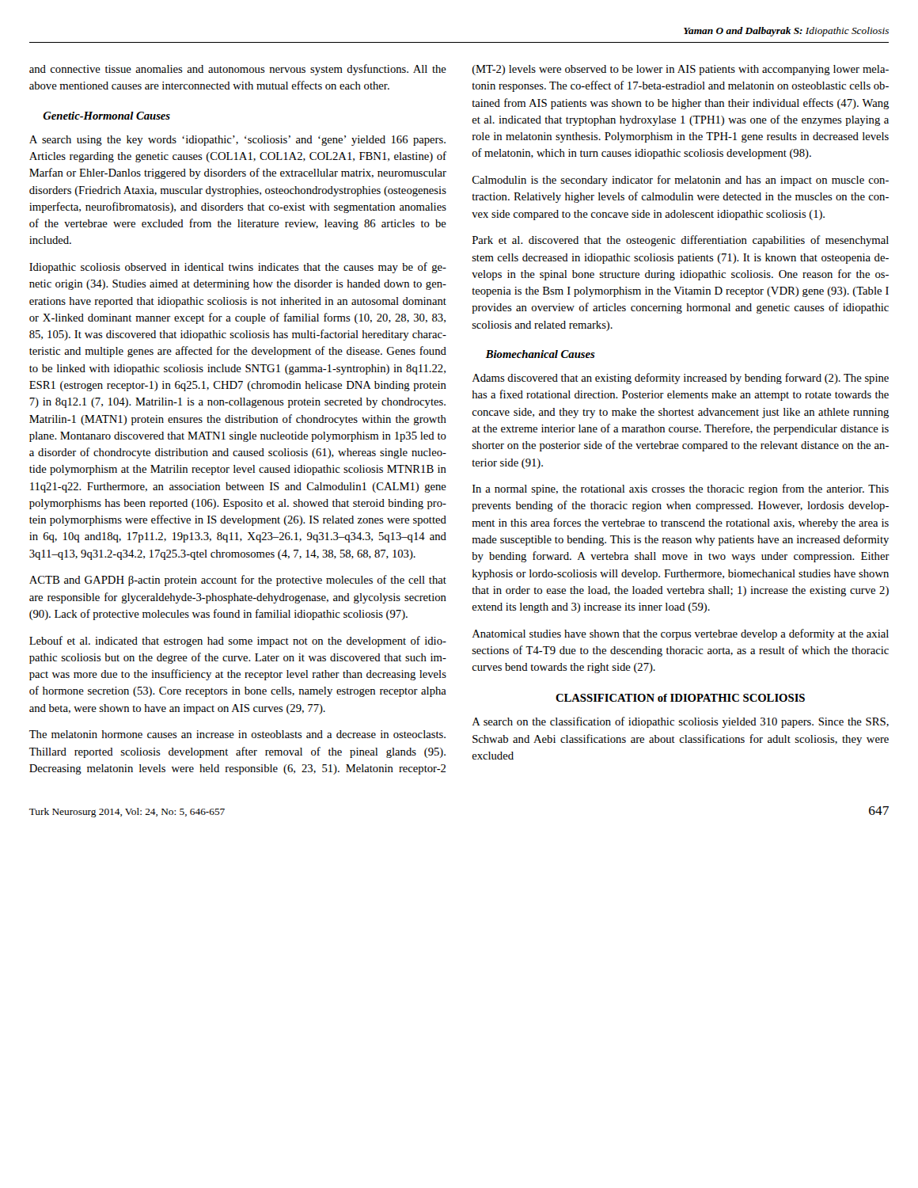Yaman O and Dalbayrak S: Idiopathic Scoliosis
and connective tissue anomalies and autonomous nervous system dysfunctions. All the above mentioned causes are interconnected with mutual effects on each other.
Genetic-Hormonal Causes
A search using the key words ‘idiopathic’, ‘scoliosis’ and ‘gene’ yielded 166 papers. Articles regarding the genetic causes (COL1A1, COL1A2, COL2A1, FBN1, elastine) of Marfan or Ehler-Danlos triggered by disorders of the extracellular matrix, neuromuscular disorders (Friedrich Ataxia, muscular dystrophies, osteochondrodystrophies (osteogenesis imperfecta, neurofibromatosis), and disorders that co-exist with segmentation anomalies of the vertebrae were excluded from the literature review, leaving 86 articles to be included.
Idiopathic scoliosis observed in identical twins indicates that the causes may be of genetic origin (34). Studies aimed at determining how the disorder is handed down to generations have reported that idiopathic scoliosis is not inherited in an autosomal dominant or X-linked dominant manner except for a couple of familial forms (10, 20, 28, 30, 83, 85, 105). It was discovered that idiopathic scoliosis has multi-factorial hereditary characteristic and multiple genes are affected for the development of the disease. Genes found to be linked with idiopathic scoliosis include SNTG1 (gamma-1-syntrophin) in 8q11.22, ESR1 (estrogen receptor-1) in 6q25.1, CHD7 (chromodin helicase DNA binding protein 7) in 8q12.1 (7, 104). Matrilin-1 is a non-collagenous protein secreted by chondrocytes. Matrilin-1 (MATN1) protein ensures the distribution of chondrocytes within the growth plane. Montanaro discovered that MATN1 single nucleotide polymorphism in 1p35 led to a disorder of chondrocyte distribution and caused scoliosis (61), whereas single nucleotide polymorphism at the Matrilin receptor level caused idiopathic scoliosis MTNR1B in 11q21-q22. Furthermore, an association between IS and Calmodulin1 (CALM1) gene polymorphisms has been reported (106). Esposito et al. showed that steroid binding protein polymorphisms were effective in IS development (26). IS related zones were spotted in 6q, 10q and18q, 17p11.2, 19p13.3, 8q11, Xq23–26.1, 9q31.3–q34.3, 5q13–q14 and 3q11–q13, 9q31.2-q34.2, 17q25.3-qtel chromosomes (4, 7, 14, 38, 58, 68, 87, 103).
ACTB and GAPDH β-actin protein account for the protective molecules of the cell that are responsible for glyceraldehyde-3-phosphate-dehydrogenase, and glycolysis secretion (90). Lack of protective molecules was found in familial idiopathic scoliosis (97).
Lebouf et al. indicated that estrogen had some impact not on the development of idiopathic scoliosis but on the degree of the curve. Later on it was discovered that such impact was more due to the insufficiency at the receptor level rather than decreasing levels of hormone secretion (53). Core receptors in bone cells, namely estrogen receptor alpha and beta, were shown to have an impact on AIS curves (29, 77).
The melatonin hormone causes an increase in osteoblasts and a decrease in osteoclasts. Thillard reported scoliosis development after removal of the pineal glands (95). Decreasing melatonin levels were held responsible (6, 23, 51). Melatonin receptor-2 (MT-2) levels were observed to be lower in AIS patients with accompanying lower melatonin responses. The co-effect of 17-beta-estradiol and melatonin on osteoblastic cells obtained from AIS patients was shown to be higher than their individual effects (47). Wang et al. indicated that tryptophan hydroxylase 1 (TPH1) was one of the enzymes playing a role in melatonin synthesis. Polymorphism in the TPH-1 gene results in decreased levels of melatonin, which in turn causes idiopathic scoliosis development (98).
Calmodulin is the secondary indicator for melatonin and has an impact on muscle contraction. Relatively higher levels of calmodulin were detected in the muscles on the convex side compared to the concave side in adolescent idiopathic scoliosis (1).
Park et al. discovered that the osteogenic differentiation capabilities of mesenchymal stem cells decreased in idiopathic scoliosis patients (71). It is known that osteopenia develops in the spinal bone structure during idiopathic scoliosis. One reason for the osteopenia is the Bsm I polymorphism in the Vitamin D receptor (VDR) gene (93). (Table I provides an overview of articles concerning hormonal and genetic causes of idiopathic scoliosis and related remarks).
Biomechanical Causes
Adams discovered that an existing deformity increased by bending forward (2). The spine has a fixed rotational direction. Posterior elements make an attempt to rotate towards the concave side, and they try to make the shortest advancement just like an athlete running at the extreme interior lane of a marathon course. Therefore, the perpendicular distance is shorter on the posterior side of the vertebrae compared to the relevant distance on the anterior side (91).
In a normal spine, the rotational axis crosses the thoracic region from the anterior. This prevents bending of the thoracic region when compressed. However, lordosis development in this area forces the vertebrae to transcend the rotational axis, whereby the area is made susceptible to bending. This is the reason why patients have an increased deformity by bending forward. A vertebra shall move in two ways under compression. Either kyphosis or lordo-scoliosis will develop. Furthermore, biomechanical studies have shown that in order to ease the load, the loaded vertebra shall; 1) increase the existing curve 2) extend its length and 3) increase its inner load (59).
Anatomical studies have shown that the corpus vertebrae develop a deformity at the axial sections of T4-T9 due to the descending thoracic aorta, as a result of which the thoracic curves bend towards the right side (27).
CLASSIFICATION of IDIOPATHIC SCOLIOSIS
A search on the classification of idiopathic scoliosis yielded 310 papers. Since the SRS, Schwab and Aebi classifications are about classifications for adult scoliosis, they were excluded
Turk Neurosurg 2014, Vol: 24, No: 5, 646-657 647